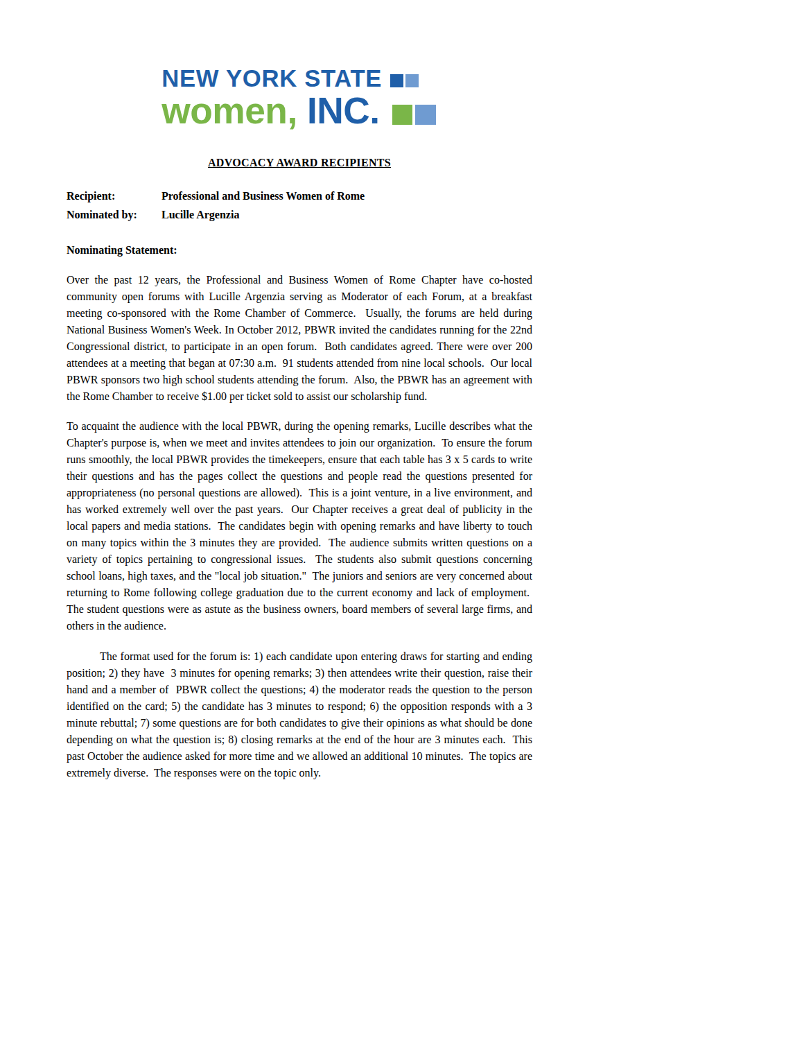NEW YORK STATE
women, INC.
ADVOCACY AWARD RECIPIENTS
| Recipient: | Professional and Business Women of Rome |
| Nominated by: | Lucille Argenzia |
Nominating Statement:
Over the past 12 years, the Professional and Business Women of Rome Chapter have co-hosted community open forums with Lucille Argenzia serving as Moderator of each Forum, at a breakfast meeting co-sponsored with the Rome Chamber of Commerce. Usually, the forums are held during National Business Women's Week. In October 2012, PBWR invited the candidates running for the 22nd Congressional district, to participate in an open forum. Both candidates agreed. There were over 200 attendees at a meeting that began at 07:30 a.m. 91 students attended from nine local schools. Our local PBWR sponsors two high school students attending the forum. Also, the PBWR has an agreement with the Rome Chamber to receive $1.00 per ticket sold to assist our scholarship fund.
To acquaint the audience with the local PBWR, during the opening remarks, Lucille describes what the Chapter's purpose is, when we meet and invites attendees to join our organization. To ensure the forum runs smoothly, the local PBWR provides the timekeepers, ensure that each table has 3 x 5 cards to write their questions and has the pages collect the questions and people read the questions presented for appropriateness (no personal questions are allowed). This is a joint venture, in a live environment, and has worked extremely well over the past years. Our Chapter receives a great deal of publicity in the local papers and media stations. The candidates begin with opening remarks and have liberty to touch on many topics within the 3 minutes they are provided. The audience submits written questions on a variety of topics pertaining to congressional issues. The students also submit questions concerning school loans, high taxes, and the "local job situation." The juniors and seniors are very concerned about returning to Rome following college graduation due to the current economy and lack of employment. The student questions were as astute as the business owners, board members of several large firms, and others in the audience.
The format used for the forum is: 1) each candidate upon entering draws for starting and ending position; 2) they have 3 minutes for opening remarks; 3) then attendees write their question, raise their hand and a member of PBWR collect the questions; 4) the moderator reads the question to the person identified on the card; 5) the candidate has 3 minutes to respond; 6) the opposition responds with a 3 minute rebuttal; 7) some questions are for both candidates to give their opinions as what should be done depending on what the question is; 8) closing remarks at the end of the hour are 3 minutes each. This past October the audience asked for more time and we allowed an additional 10 minutes. The topics are extremely diverse. The responses were on the topic only.